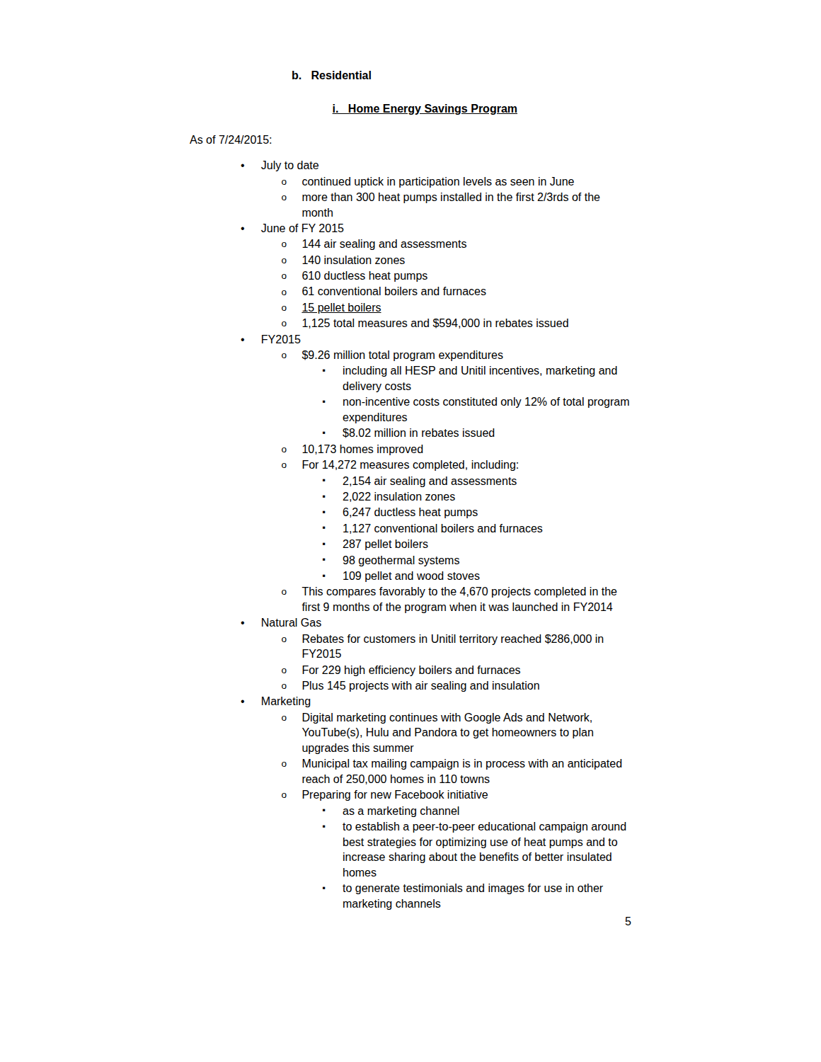b. Residential
i. Home Energy Savings Program
As of 7/24/2015:
July to date
continued uptick in participation levels as seen in June
more than 300 heat pumps installed in the first 2/3rds of the month
June of FY 2015
144 air sealing and assessments
140 insulation zones
610 ductless heat pumps
61 conventional boilers and furnaces
15 pellet boilers
1,125 total measures and $594,000 in rebates issued
FY2015
$9.26 million total program expenditures
including all HESP and Unitil incentives, marketing and delivery costs
non-incentive costs constituted only 12% of total program expenditures
$8.02 million in rebates issued
10,173 homes improved
For 14,272 measures completed, including:
2,154 air sealing and assessments
2,022 insulation zones
6,247 ductless heat pumps
1,127 conventional boilers and furnaces
287 pellet boilers
98 geothermal systems
109 pellet and wood stoves
This compares favorably to the 4,670 projects completed in the first 9 months of the program when it was launched in FY2014
Natural Gas
Rebates for customers in Unitil territory reached $286,000 in FY2015
For 229 high efficiency boilers and furnaces
Plus 145 projects with air sealing and insulation
Marketing
Digital marketing continues with Google Ads and Network, YouTube(s), Hulu and Pandora to get homeowners to plan upgrades this summer
Municipal tax mailing campaign is in process with an anticipated reach of 250,000 homes in 110 towns
Preparing for new Facebook initiative
as a marketing channel
to establish a peer-to-peer educational campaign around best strategies for optimizing use of heat pumps and to increase sharing about the benefits of better insulated homes
to generate testimonials and images for use in other marketing channels
5